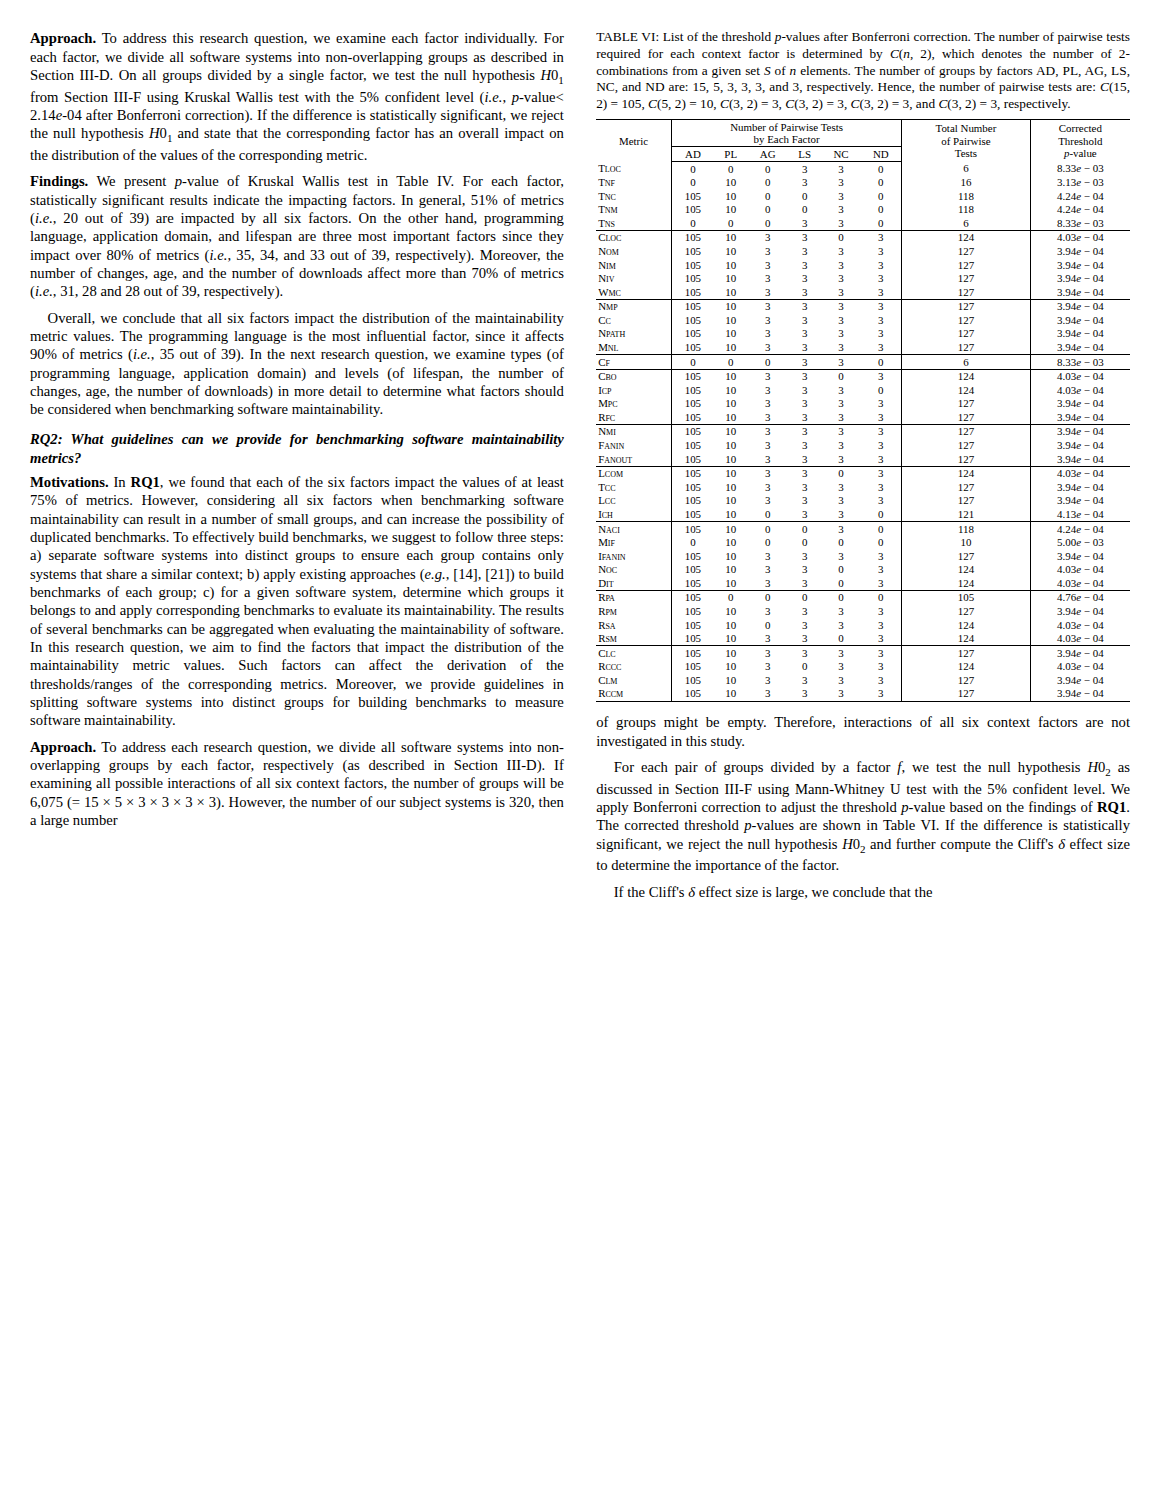Approach. To address this research question, we examine each factor individually. For each factor, we divide all software systems into non-overlapping groups as described in Section III-D. On all groups divided by a single factor, we test the null hypothesis H01 from Section III-F using Kruskal Wallis test with the 5% confident level (i.e., p-value< 2.14e-04 after Bonferroni correction). If the difference is statistically significant, we reject the null hypothesis H01 and state that the corresponding factor has an overall impact on the distribution of the values of the corresponding metric.
Findings. We present p-value of Kruskal Wallis test in Table IV. For each factor, statistically significant results indicate the impacting factors. In general, 51% of metrics (i.e., 20 out of 39) are impacted by all six factors. On the other hand, programming language, application domain, and lifespan are three most important factors since they impact over 80% of metrics (i.e., 35, 34, and 33 out of 39, respectively). Moreover, the number of changes, age, and the number of downloads affect more than 70% of metrics (i.e., 31, 28 and 28 out of 39, respectively).
Overall, we conclude that all six factors impact the distribution of the maintainability metric values. The programming language is the most influential factor, since it affects 90% of metrics (i.e., 35 out of 39). In the next research question, we examine types (of programming language, application domain) and levels (of lifespan, the number of changes, age, the number of downloads) in more detail to determine what factors should be considered when benchmarking software maintainability.
RQ2: What guidelines can we provide for benchmarking software maintainability metrics?
Motivations. In RQ1, we found that each of the six factors impact the values of at least 75% of metrics. However, considering all six factors when benchmarking software maintainability can result in a number of small groups, and can increase the possibility of duplicated benchmarks. To effectively build benchmarks, we suggest to follow three steps: a) separate software systems into distinct groups to ensure each group contains only systems that share a similar context; b) apply existing approaches (e.g., [14], [21]) to build benchmarks of each group; c) for a given software system, determine which groups it belongs to and apply corresponding benchmarks to evaluate its maintainability. The results of several benchmarks can be aggregated when evaluating the maintainability of software. In this research question, we aim to find the factors that impact the distribution of the maintainability metric values. Such factors can affect the derivation of the thresholds/ranges of the corresponding metrics. Moreover, we provide guidelines in splitting software systems into distinct groups for building benchmarks to measure software maintainability.
Approach. To address each research question, we divide all software systems into non-overlapping groups by each factor, respectively (as described in Section III-D). If examining all possible interactions of all six context factors, the number of groups will be 6,075 (= 15 × 5 × 3 × 3 × 3 × 3). However, the number of our subject systems is 320, then a large number
TABLE VI: List of the threshold p-values after Bonferroni correction. The number of pairwise tests required for each context factor is determined by C(n, 2), which denotes the number of 2-combinations from a given set S of n elements. The number of groups by factors AD, PL, AG, LS, NC, and ND are: 15, 5, 3, 3, 3, and 3, respectively. Hence, the number of pairwise tests are: C(15, 2) = 105, C(5, 2) = 10, C(3, 2) = 3, C(3, 2) = 3, C(3, 2) = 3, and C(3, 2) = 3, respectively.
| Metric | Number of Pairwise Tests by Each Factor | Total Number of Pairwise Tests | Corrected Threshold p -value |
| --- | --- | --- | --- |
| AD | PL | AG | LS | NC | ND |
| Tloc | 0 | 0 | 0 | 3 | 3 | 0 | 6 | 8.33 e − 03 |
| Tnf | 0 | 10 | 0 | 3 | 3 | 0 | 16 | 3.13 e − 03 |
| Tnc | 105 | 10 | 0 | 0 | 3 | 0 | 118 | 4.24 e − 04 |
| Tnm | 105 | 10 | 0 | 0 | 3 | 0 | 118 | 4.24 e − 04 |
| Tns | 0 | 0 | 0 | 3 | 3 | 0 | 6 | 8.33 e − 03 |
| Cloc | 105 | 10 | 3 | 3 | 0 | 3 | 124 | 4.03 e − 04 |
| Nom | 105 | 10 | 3 | 3 | 3 | 3 | 127 | 3.94 e − 04 |
| Nim | 105 | 10 | 3 | 3 | 3 | 3 | 127 | 3.94 e − 04 |
| Niv | 105 | 10 | 3 | 3 | 3 | 3 | 127 | 3.94 e − 04 |
| Wmc | 105 | 10 | 3 | 3 | 3 | 3 | 127 | 3.94 e − 04 |
| Nmp | 105 | 10 | 3 | 3 | 3 | 3 | 127 | 3.94 e − 04 |
| Cc | 105 | 10 | 3 | 3 | 3 | 3 | 127 | 3.94 e − 04 |
| Npath | 105 | 10 | 3 | 3 | 3 | 3 | 127 | 3.94 e − 04 |
| Mnl | 105 | 10 | 3 | 3 | 3 | 3 | 127 | 3.94 e − 04 |
| Cf | 0 | 0 | 0 | 3 | 3 | 0 | 6 | 8.33 e − 03 |
| Cbo | 105 | 10 | 3 | 3 | 0 | 3 | 124 | 4.03 e − 04 |
| Icp | 105 | 10 | 3 | 3 | 3 | 0 | 124 | 4.03 e − 04 |
| Mpc | 105 | 10 | 3 | 3 | 3 | 3 | 127 | 3.94 e − 04 |
| Rfc | 105 | 10 | 3 | 3 | 3 | 3 | 127 | 3.94 e − 04 |
| Nmi | 105 | 10 | 3 | 3 | 3 | 3 | 127 | 3.94 e − 04 |
| Fanin | 105 | 10 | 3 | 3 | 3 | 3 | 127 | 3.94 e − 04 |
| Fanout | 105 | 10 | 3 | 3 | 3 | 3 | 127 | 3.94 e − 04 |
| Lcom | 105 | 10 | 3 | 3 | 0 | 3 | 124 | 4.03 e − 04 |
| Tcc | 105 | 10 | 3 | 3 | 3 | 3 | 127 | 3.94 e − 04 |
| Lcc | 105 | 10 | 3 | 3 | 3 | 3 | 127 | 3.94 e − 04 |
| Ich | 105 | 10 | 0 | 3 | 3 | 0 | 121 | 4.13 e − 04 |
| Naci | 105 | 10 | 0 | 0 | 3 | 0 | 118 | 4.24 e − 04 |
| Mif | 0 | 10 | 0 | 0 | 0 | 0 | 10 | 5.00 e − 03 |
| Ifanin | 105 | 10 | 3 | 3 | 3 | 3 | 127 | 3.94 e − 04 |
| Noc | 105 | 10 | 3 | 3 | 0 | 3 | 124 | 4.03 e − 04 |
| Dit | 105 | 10 | 3 | 3 | 0 | 3 | 124 | 4.03 e − 04 |
| Rpa | 105 | 0 | 0 | 0 | 0 | 0 | 105 | 4.76 e − 04 |
| Rpm | 105 | 10 | 3 | 3 | 3 | 3 | 127 | 3.94 e − 04 |
| Rsa | 105 | 10 | 0 | 3 | 3 | 3 | 124 | 4.03 e − 04 |
| Rsm | 105 | 10 | 3 | 3 | 0 | 3 | 124 | 4.03 e − 04 |
| Clc | 105 | 10 | 3 | 3 | 3 | 3 | 127 | 3.94 e − 04 |
| Rccc | 105 | 10 | 3 | 0 | 3 | 3 | 124 | 4.03 e − 04 |
| Clm | 105 | 10 | 3 | 3 | 3 | 3 | 127 | 3.94 e − 04 |
| Rccm | 105 | 10 | 3 | 3 | 3 | 3 | 127 | 3.94 e − 04 |
of groups might be empty. Therefore, interactions of all six context factors are not investigated in this study.
For each pair of groups divided by a factor f, we test the null hypothesis H02 as discussed in Section III-F using Mann-Whitney U test with the 5% confident level. We apply Bonferroni correction to adjust the threshold p-value based on the findings of RQ1. The corrected threshold p-values are shown in Table VI. If the difference is statistically significant, we reject the null hypothesis H02 and further compute the Cliff's δ effect size to determine the importance of the factor.
If the Cliff's δ effect size is large, we conclude that the